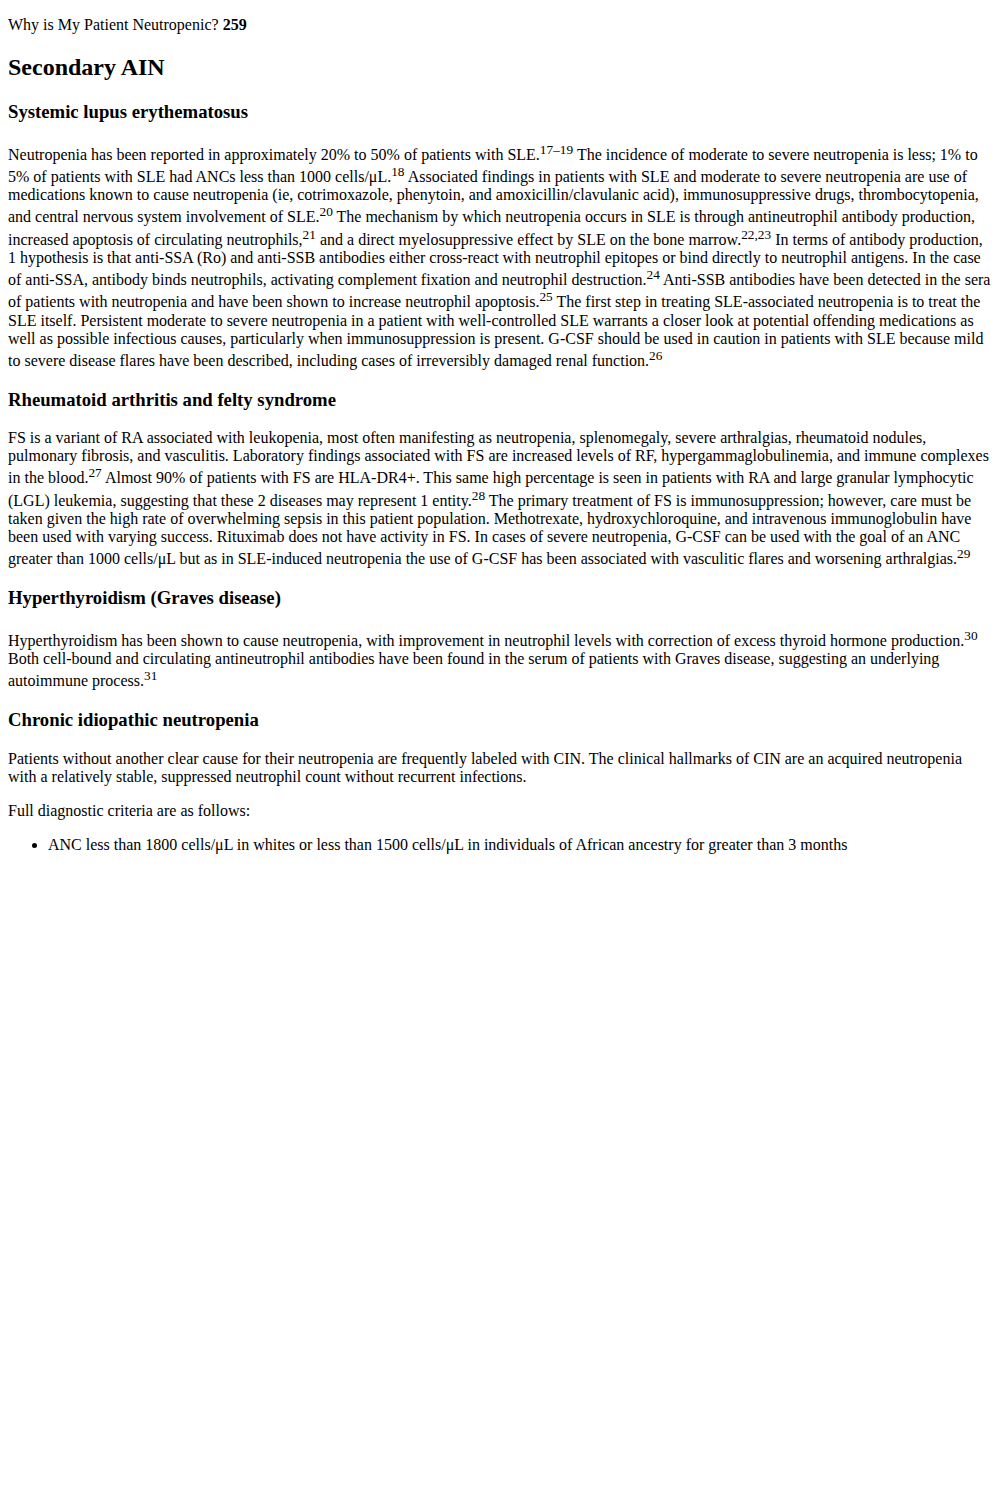Why is My Patient Neutropenic? 259
Secondary AIN
Systemic lupus erythematosus
Neutropenia has been reported in approximately 20% to 50% of patients with SLE.17–19 The incidence of moderate to severe neutropenia is less; 1% to 5% of patients with SLE had ANCs less than 1000 cells/μL.18 Associated findings in patients with SLE and moderate to severe neutropenia are use of medications known to cause neutropenia (ie, cotrimoxazole, phenytoin, and amoxicillin/clavulanic acid), immunosuppressive drugs, thrombocytopenia, and central nervous system involvement of SLE.20 The mechanism by which neutropenia occurs in SLE is through antineutrophil antibody production, increased apoptosis of circulating neutrophils,21 and a direct myelosuppressive effect by SLE on the bone marrow.22,23 In terms of antibody production, 1 hypothesis is that anti-SSA (Ro) and anti-SSB antibodies either cross-react with neutrophil epitopes or bind directly to neutrophil antigens. In the case of anti-SSA, antibody binds neutrophils, activating complement fixation and neutrophil destruction.24 Anti-SSB antibodies have been detected in the sera of patients with neutropenia and have been shown to increase neutrophil apoptosis.25 The first step in treating SLE-associated neutropenia is to treat the SLE itself. Persistent moderate to severe neutropenia in a patient with well-controlled SLE warrants a closer look at potential offending medications as well as possible infectious causes, particularly when immunosuppression is present. G-CSF should be used in caution in patients with SLE because mild to severe disease flares have been described, including cases of irreversibly damaged renal function.26
Rheumatoid arthritis and felty syndrome
FS is a variant of RA associated with leukopenia, most often manifesting as neutropenia, splenomegaly, severe arthralgias, rheumatoid nodules, pulmonary fibrosis, and vasculitis. Laboratory findings associated with FS are increased levels of RF, hypergammaglobulinemia, and immune complexes in the blood.27 Almost 90% of patients with FS are HLA-DR4+. This same high percentage is seen in patients with RA and large granular lymphocytic (LGL) leukemia, suggesting that these 2 diseases may represent 1 entity.28 The primary treatment of FS is immunosuppression; however, care must be taken given the high rate of overwhelming sepsis in this patient population. Methotrexate, hydroxychloroquine, and intravenous immunoglobulin have been used with varying success. Rituximab does not have activity in FS. In cases of severe neutropenia, G-CSF can be used with the goal of an ANC greater than 1000 cells/μL but as in SLE-induced neutropenia the use of G-CSF has been associated with vasculitic flares and worsening arthralgias.29
Hyperthyroidism (Graves disease)
Hyperthyroidism has been shown to cause neutropenia, with improvement in neutrophil levels with correction of excess thyroid hormone production.30 Both cell-bound and circulating antineutrophil antibodies have been found in the serum of patients with Graves disease, suggesting an underlying autoimmune process.31
Chronic idiopathic neutropenia
Patients without another clear cause for their neutropenia are frequently labeled with CIN. The clinical hallmarks of CIN are an acquired neutropenia with a relatively stable, suppressed neutrophil count without recurrent infections.
Full diagnostic criteria are as follows:
ANC less than 1800 cells/μL in whites or less than 1500 cells/μL in individuals of African ancestry for greater than 3 months